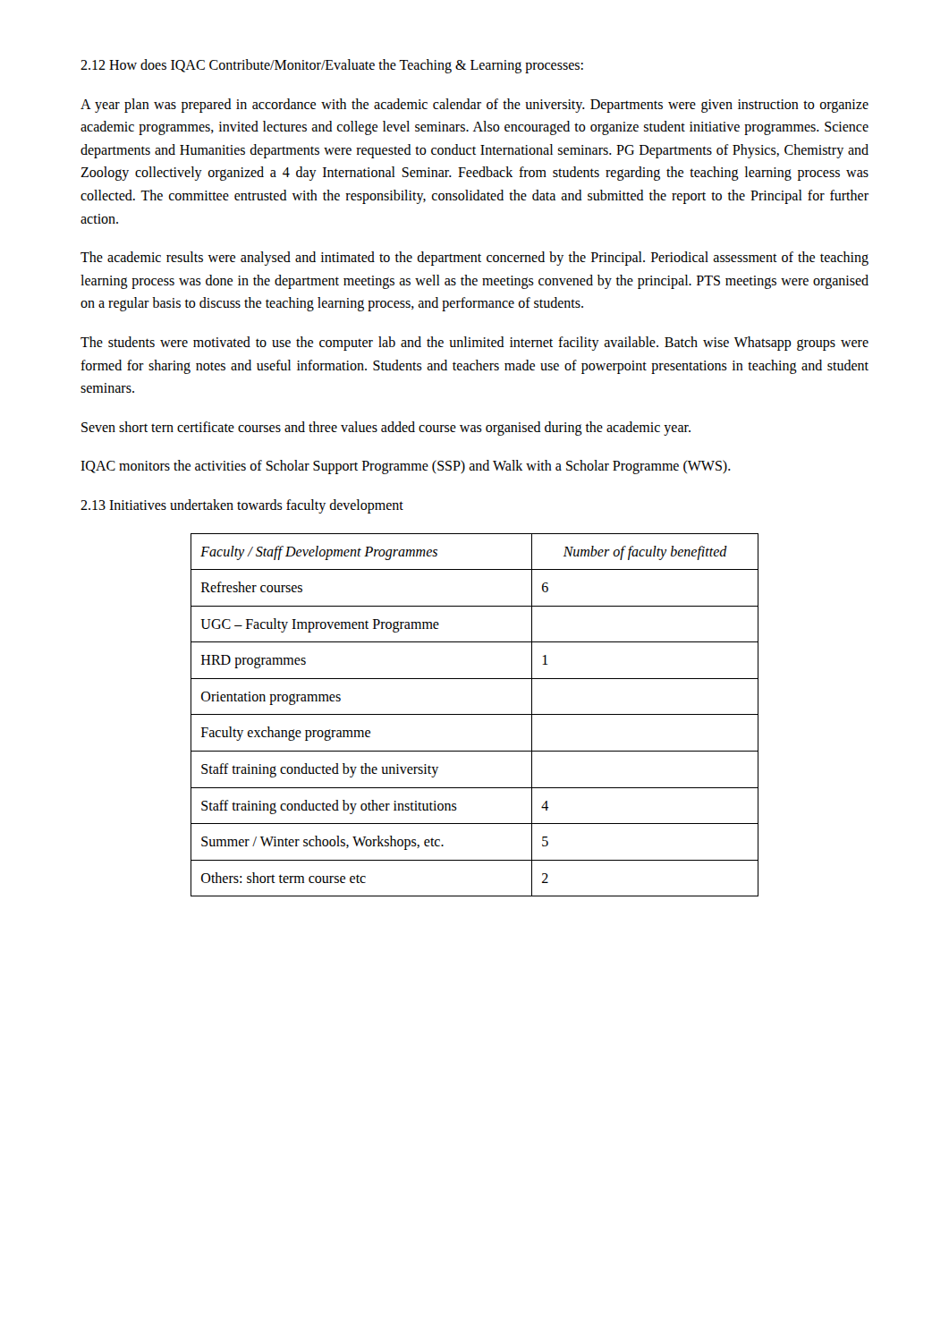2.12 How does IQAC Contribute/Monitor/Evaluate the Teaching & Learning processes:
A year plan was prepared in accordance with the academic calendar of the university. Departments were given instruction to organize academic programmes, invited lectures and college level seminars. Also encouraged to organize student initiative programmes. Science departments and Humanities departments were requested to conduct International seminars. PG Departments of Physics, Chemistry and Zoology collectively organized a 4 day International Seminar. Feedback from students regarding the teaching learning process was collected. The committee entrusted with the responsibility, consolidated the data and submitted the report to the Principal for further action.
The academic results were analysed and intimated to the department concerned by the Principal. Periodical assessment of the teaching learning process was done in the department meetings as well as the meetings convened by the principal. PTS meetings were organised on a regular basis to discuss the teaching learning process, and performance of students.
The students were motivated to use the computer lab and the unlimited internet facility available. Batch wise Whatsapp groups were formed for sharing notes and useful information. Students and teachers made use of powerpoint presentations in teaching and student seminars.
Seven short tern certificate courses and three values added course was organised during the academic year.
IQAC monitors the activities of Scholar Support Programme (SSP) and Walk with a Scholar Programme (WWS).
2.13 Initiatives undertaken towards faculty development
| Faculty / Staff Development Programmes | Number of faculty benefitted |
| --- | --- |
| Refresher courses | 6 |
| UGC – Faculty Improvement Programme | |
| HRD programmes | 1 |
| Orientation programmes | |
| Faculty exchange programme | |
| Staff training conducted by the university | |
| Staff training conducted by other institutions | 4 |
| Summer / Winter schools, Workshops, etc. | 5 |
| Others: short term course etc | 2 |